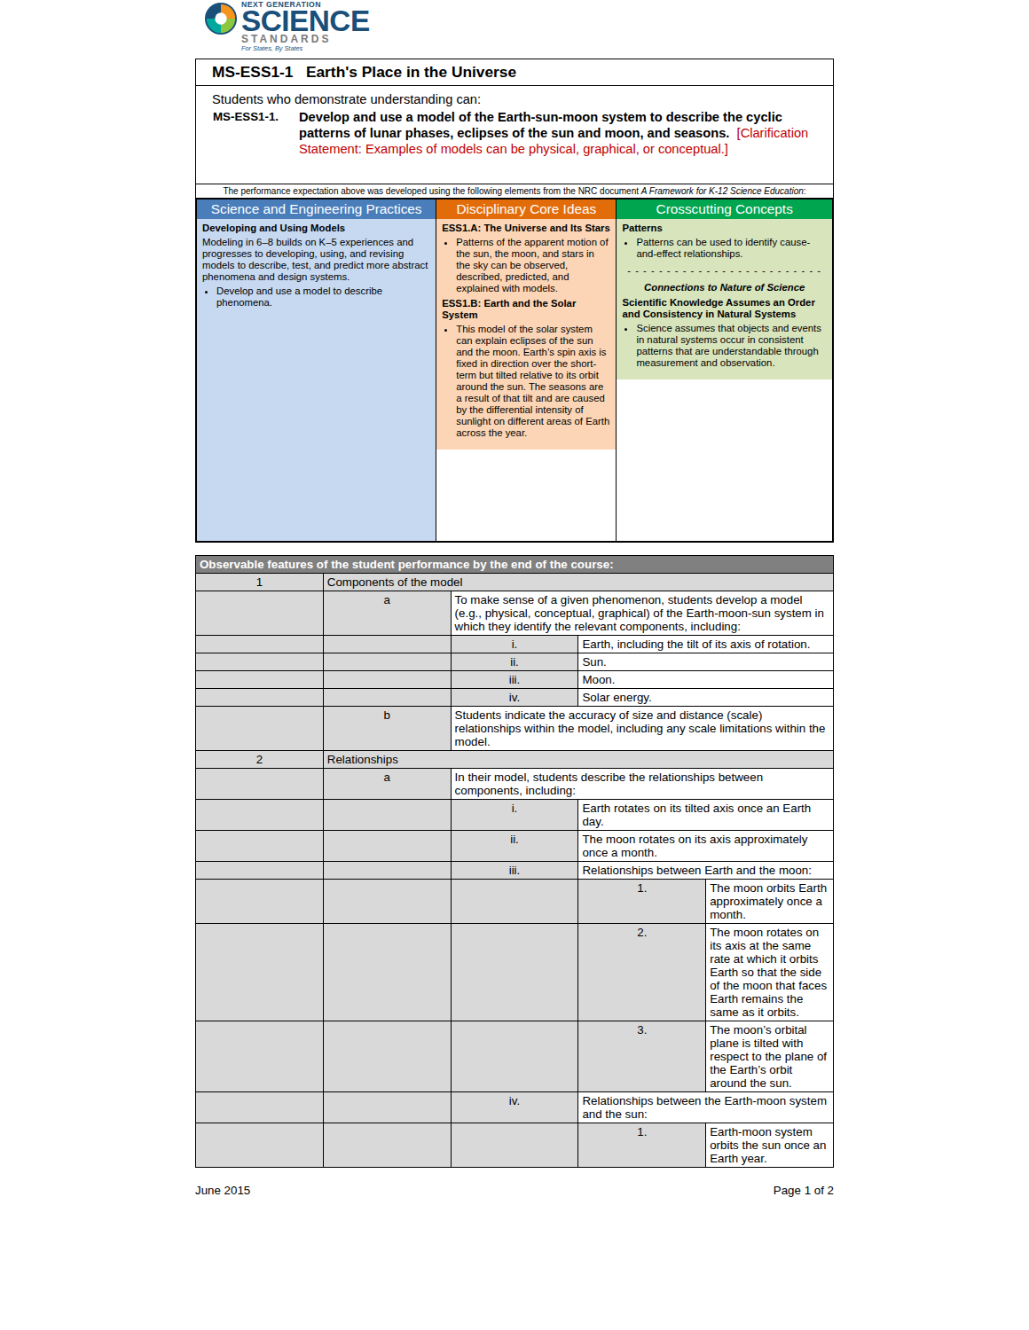NEXT GENERATION
SCIENCE
STANDARDS
For States, By States
| MS-ESS1-1 Earth's Place in the Universe |
| Students who demonstrate understanding can: / MS-ESS1-1. / Develop and use a model of the Earth-sun-moon system to describe the cyclic patterns of lunar phases, eclipses of the sun and moon, and seasons. [Clarification Statement: Examples of models can be physical, graphical, or conceptual.] / |
| The performance expectation above was developed using the following elements from the NRC document A Framework for K-12 Science Education : |
| / Science and Engineering Practices Developing and Using Models Modeling in 6–8 builds on K–5 experiences and progresses to developing, using, and revising models to describe, test, and predict more abstract phenomena and design systems. Develop and use a model to describe phenomena. / Disciplinary Core Ideas ESS1.A: The Universe and Its Stars Patterns of the apparent motion of the sun, the moon, and stars in the sky can be observed, described, predicted, and explained with models. ESS1.B: Earth and the Solar System This model of the solar system can explain eclipses of the sun and the moon. Earth’s spin axis is fixed in direction over the short-term but tilted relative to its orbit around the sun. The seasons are a result of that tilt and are caused by the differential intensity of sunlight on different areas of Earth across the year. / Crosscutting Concepts Patterns Patterns can be used to identify cause-and-effect relationships. - - - - - - - - - - - - - - - - - - - - - - - - - Connections to Nature of Science Scientific Knowledge Assumes an Order and Consistency in Natural Systems Science assumes that objects and events in natural systems occur in consistent patterns that are understandable through measurement and observation. / |
| Observable features of the student performance by the end of the course: |
| 1 | Components of the model |
| | a | To make sense of a given phenomenon, students develop a model (e.g., physical, conceptual, graphical) of the Earth-moon-sun system in which they identify the relevant components, including: |
| | | i. | Earth, including the tilt of its axis of rotation. |
| | | ii. | Sun. |
| | | iii. | Moon. |
| | | iv. | Solar energy. |
| | b | Students indicate the accuracy of size and distance (scale) relationships within the model, including any scale limitations within the model. |
| 2 | Relationships |
| | a | In their model, students describe the relationships between components, including: |
| | | i. | Earth rotates on its tilted axis once an Earth day. |
| | | ii. | The moon rotates on its axis approximately once a month. |
| | | iii. | Relationships between Earth and the moon: |
| | | | 1. | The moon orbits Earth approximately once a month. |
| | | | 2. | The moon rotates on its axis at the same rate at which it orbits Earth so that the side of the moon that faces Earth remains the same as it orbits. |
| | | | 3. | The moon’s orbital plane is tilted with respect to the plane of the Earth’s orbit around the sun. |
| | | iv. | Relationships between the Earth-moon system and the sun: |
| | | | 1. | Earth-moon system orbits the sun once an Earth year. |
June 2015 Page 1 of 2